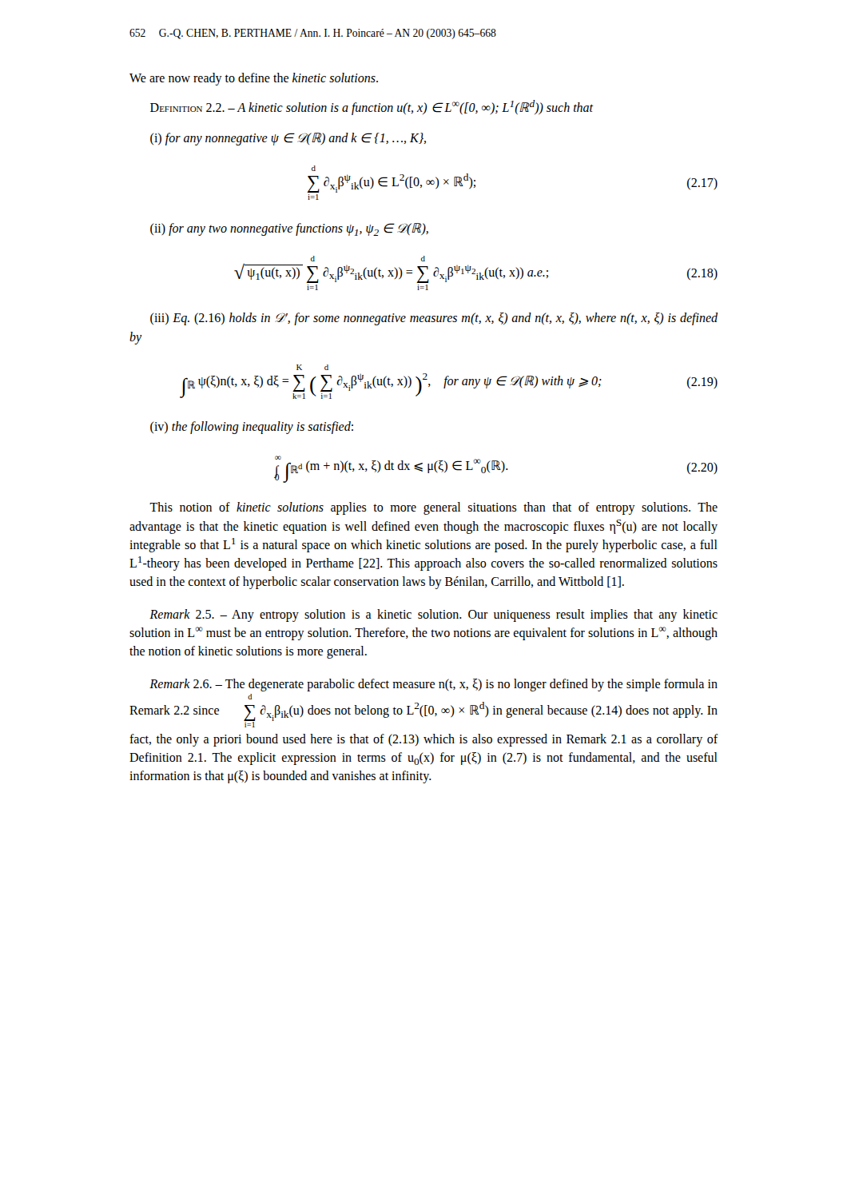652 G.-Q. CHEN, B. PERTHAME / Ann. I. H. Poincaré – AN 20 (2003) 645–668
We are now ready to define the kinetic solutions.
Definition 2.2. – A kinetic solution is a function u(t, x) ∈ L∞([0, ∞); L1(ℝd)) such that
(i) for any nonnegative ψ ∈ 𝒟(ℝ) and k ∈ {1, …, K},
d∑i=1 ∂xiβψik(u) ∈ L2([0, ∞) × ℝd);
(2.17)
(ii) for any two nonnegative functions ψ1, ψ2 ∈ 𝒟(ℝ),
√ψ1(u(t, x)) d∑i=1 ∂xiβψ2ik(u(t, x)) = d∑i=1 ∂xiβψ1ψ2ik(u(t, x)) a.e.;
(2.18)
(iii) Eq. (2.16) holds in 𝒟′, for some nonnegative measures m(t, x, ξ) and n(t, x, ξ), where n(t, x, ξ) is defined by
∫ℝ ψ(ξ)n(t, x, ξ) dξ = K∑k=1 ( d∑i=1 ∂xiβψik(u(t, x)) )2, for any ψ ∈ 𝒟(ℝ) with ψ ⩾ 0;
(2.19)
(iv) the following inequality is satisfied:
∞∫0 ∫ℝd (m + n)(t, x, ξ) dt dx ⩽ μ(ξ) ∈ L∞0(ℝ).
(2.20)
This notion of kinetic solutions applies to more general situations than that of entropy solutions. The advantage is that the kinetic equation is well defined even though the macroscopic fluxes ηS(u) are not locally integrable so that L1 is a natural space on which kinetic solutions are posed. In the purely hyperbolic case, a full L1-theory has been developed in Perthame [22]. This approach also covers the so-called renormalized solutions used in the context of hyperbolic scalar conservation laws by Bénilan, Carrillo, and Wittbold [1].
Remark 2.5. – Any entropy solution is a kinetic solution. Our uniqueness result implies that any kinetic solution in L∞ must be an entropy solution. Therefore, the two notions are equivalent for solutions in L∞, although the notion of kinetic solutions is more general.
Remark 2.6. – The degenerate parabolic defect measure n(t, x, ξ) is no longer defined by the simple formula in Remark 2.2 since d∑i=1 ∂xiβik(u) does not belong to L2([0, ∞) × ℝd) in general because (2.14) does not apply. In fact, the only a priori bound used here is that of (2.13) which is also expressed in Remark 2.1 as a corollary of Definition 2.1. The explicit expression in terms of u0(x) for μ(ξ) in (2.7) is not fundamental, and the useful information is that μ(ξ) is bounded and vanishes at infinity.